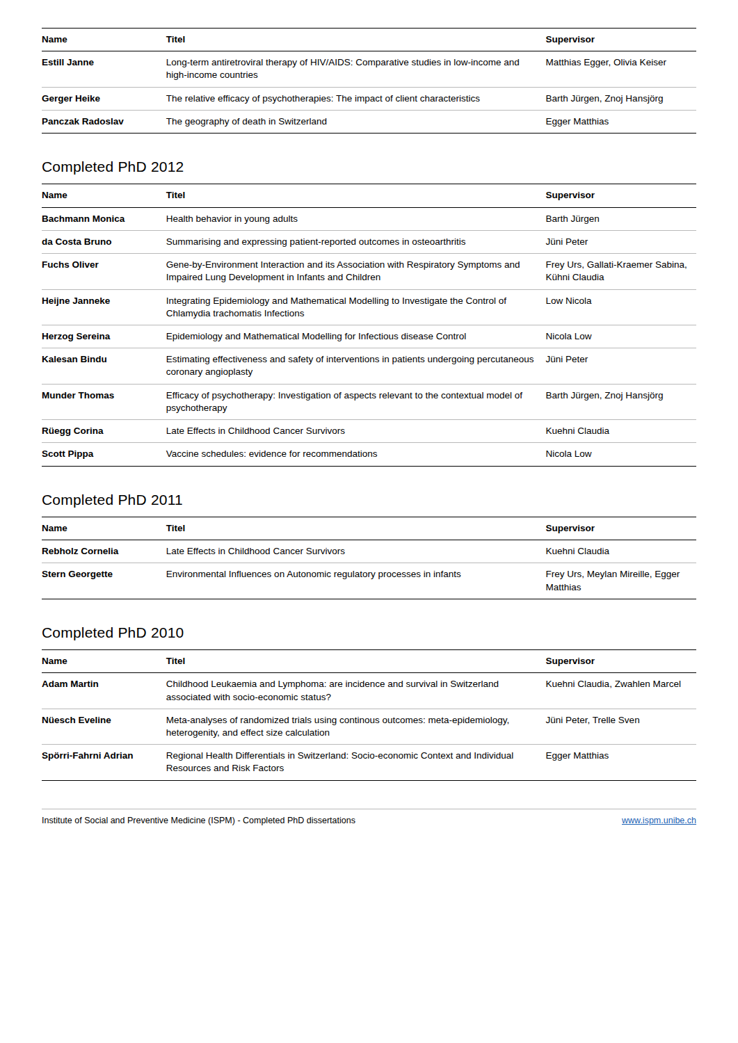| Name | Titel | Supervisor |
| --- | --- | --- |
| Estill Janne | Long-term antiretroviral therapy of HIV/AIDS: Comparative studies in low-income and high-income countries | Matthias Egger, Olivia Keiser |
| Gerger Heike | The relative efficacy of psychotherapies: The impact of client characteristics | Barth Jürgen, Znoj Hansjörg |
| Panczak Radoslav | The geography of death in Switzerland | Egger Matthias |
Completed PhD 2012
| Name | Titel | Supervisor |
| --- | --- | --- |
| Bachmann Monica | Health behavior in young adults | Barth Jürgen |
| da Costa Bruno | Summarising and expressing patient-reported outcomes in osteoarthritis | Jüni Peter |
| Fuchs Oliver | Gene-by-Environment Interaction and its Association with Respiratory Symptoms and Impaired Lung Development in Infants and Children | Frey Urs, Gallati-Kraemer Sabina, Kühni Claudia |
| Heijne Janneke | Integrating Epidemiology and Mathematical Modelling to Investigate the Control of Chlamydia trachomatis Infections | Low Nicola |
| Herzog Sereina | Epidemiology and Mathematical Modelling for Infectious disease Control | Nicola Low |
| Kalesan Bindu | Estimating effectiveness and safety of interventions in patients undergoing percutaneous coronary angioplasty | Jüni Peter |
| Munder Thomas | Efficacy of psychotherapy: Investigation of aspects relevant to the contextual model of psychotherapy | Barth Jürgen, Znoj Hansjörg |
| Rüegg Corina | Late Effects in Childhood Cancer Survivors | Kuehni Claudia |
| Scott Pippa | Vaccine schedules: evidence for recommendations | Nicola Low |
Completed PhD 2011
| Name | Titel | Supervisor |
| --- | --- | --- |
| Rebholz Cornelia | Late Effects in Childhood Cancer Survivors | Kuehni Claudia |
| Stern Georgette | Environmental Influences on Autonomic regulatory processes in infants | Frey Urs, Meylan Mireille, Egger Matthias |
Completed PhD 2010
| Name | Titel | Supervisor |
| --- | --- | --- |
| Adam Martin | Childhood Leukaemia and Lymphoma: are incidence and survival in Switzerland associated with socio-economic status? | Kuehni Claudia, Zwahlen Marcel |
| Nüesch Eveline | Meta-analyses of randomized trials using continous outcomes: meta-epidemiology, heterogenity, and effect size calculation | Jüni Peter, Trelle Sven |
| Spörri-Fahrni Adrian | Regional Health Differentials in Switzerland: Socio-economic Context and Individual Resources and Risk Factors | Egger Matthias |
Institute of Social and Preventive Medicine (ISPM) - Completed PhD dissertations www.ispm.unibe.ch